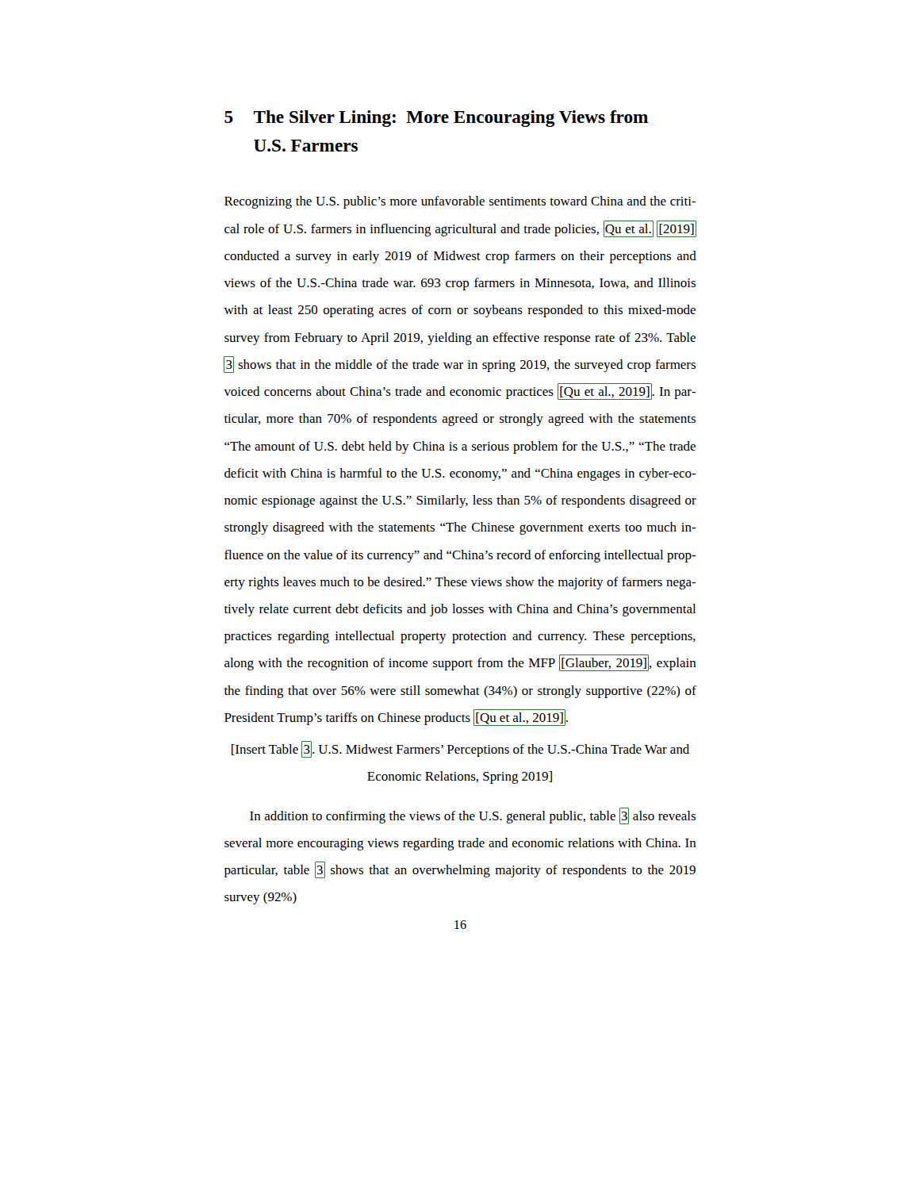5 The Silver Lining: More Encouraging Views from
U.S. Farmers
Recognizing the U.S. public’s more unfavorable sentiments toward China and the critical role of U.S. farmers in influencing agricultural and trade policies, Qu et al. [2019] conducted a survey in early 2019 of Midwest crop farmers on their perceptions and views of the U.S.-China trade war. 693 crop farmers in Minnesota, Iowa, and Illinois with at least 250 operating acres of corn or soybeans responded to this mixed-mode survey from February to April 2019, yielding an effective response rate of 23%. Table 3 shows that in the middle of the trade war in spring 2019, the surveyed crop farmers voiced concerns about China’s trade and economic practices [Qu et al., 2019]. In particular, more than 70% of respondents agreed or strongly agreed with the statements “The amount of U.S. debt held by China is a serious problem for the U.S.,” “The trade deficit with China is harmful to the U.S. economy,” and “China engages in cyber-economic espionage against the U.S.” Similarly, less than 5% of respondents disagreed or strongly disagreed with the statements “The Chinese government exerts too much influence on the value of its currency” and “China’s record of enforcing intellectual property rights leaves much to be desired.” These views show the majority of farmers negatively relate current debt deficits and job losses with China and China’s governmental practices regarding intellectual property protection and currency. These perceptions, along with the recognition of income support from the MFP [Glauber, 2019], explain the finding that over 56% were still somewhat (34%) or strongly supportive (22%) of President Trump’s tariffs on Chinese products [Qu et al., 2019].
[Insert Table 3. U.S. Midwest Farmers’ Perceptions of the U.S.-China Trade War and
Economic Relations, Spring 2019]
In addition to confirming the views of the U.S. general public, table 3 also reveals several more encouraging views regarding trade and economic relations with China. In particular, table 3 shows that an overwhelming majority of respondents to the 2019 survey (92%)
16